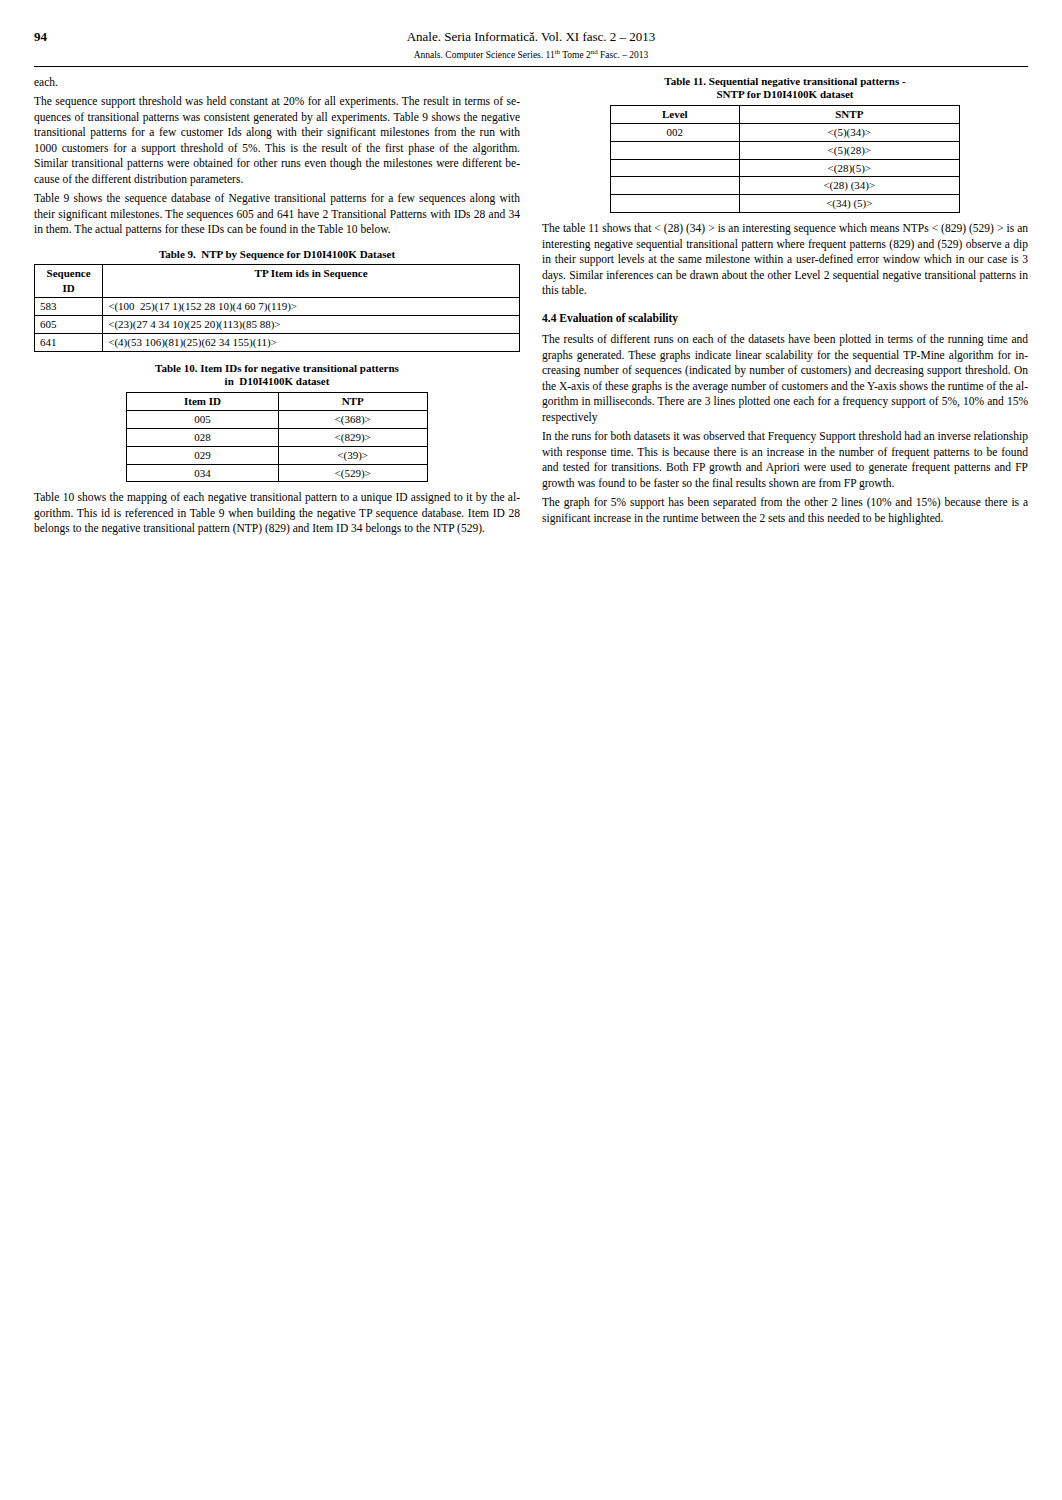94
Anale. Seria Informatică. Vol. XI fasc. 2 – 2013
Annals. Computer Science Series. 11th Tome 2nd Fasc. – 2013
each.
The sequence support threshold was held constant at 20% for all experiments. The result in terms of sequences of transitional patterns was consistent generated by all experiments. Table 9 shows the negative transitional patterns for a few customer Ids along with their significant milestones from the run with 1000 customers for a support threshold of 5%. This is the result of the first phase of the algorithm. Similar transitional patterns were obtained for other runs even though the milestones were different because of the different distribution parameters.
Table 9 shows the sequence database of Negative transitional patterns for a few sequences along with their significant milestones. The sequences 605 and 641 have 2 Transitional Patterns with IDs 28 and 34 in them. The actual patterns for these IDs can be found in the Table 10 below.
Table 9. NTP by Sequence for D10I4100K Dataset
| Sequence ID | TP Item ids in Sequence |
| --- | --- |
| 583 | <(100 25)(17 1)(152 28 10)(4 60 7)(119)> |
| 605 | <(23)(27 4 34 10)(25 20)(113)(85 88)> |
| 641 | <(4)(53 106)(81)(25)(62 34 155)(11)> |
Table 10. Item IDs for negative transitional patterns
in D10I4100K dataset
| Item ID | NTP |
| --- | --- |
| 005 | <(368)> |
| 028 | <(829)> |
| 029 | <(39)> |
| 034 | <(529)> |
Table 10 shows the mapping of each negative transitional pattern to a unique ID assigned to it by the algorithm. This id is referenced in Table 9 when building the negative TP sequence database. Item ID 28 belongs to the negative transitional pattern (NTP) (829) and Item ID 34 belongs to the NTP (529).
Table 11. Sequential negative transitional patterns -
SNTP for D10I4100K dataset
| Level | SNTP |
| --- | --- |
| 002 | <(5)(34)> |
| | <(5)(28)> |
| | <(28)(5)> |
| | <(28) (34)> |
| | <(34) (5)> |
The table 11 shows that < (28) (34) > is an interesting sequence which means NTPs < (829) (529) > is an interesting negative sequential transitional pattern where frequent patterns (829) and (529) observe a dip in their support levels at the same milestone within a user-defined error window which in our case is 3 days. Similar inferences can be drawn about the other Level 2 sequential negative transitional patterns in this table.
4.4 Evaluation of scalability
The results of different runs on each of the datasets have been plotted in terms of the running time and graphs generated. These graphs indicate linear scalability for the sequential TP-Mine algorithm for increasing number of sequences (indicated by number of customers) and decreasing support threshold. On the X-axis of these graphs is the average number of customers and the Y-axis shows the runtime of the algorithm in milliseconds. There are 3 lines plotted one each for a frequency support of 5%, 10% and 15% respectively
In the runs for both datasets it was observed that Frequency Support threshold had an inverse relationship with response time. This is because there is an increase in the number of frequent patterns to be found and tested for transitions. Both FP growth and Apriori were used to generate frequent patterns and FP growth was found to be faster so the final results shown are from FP growth.
The graph for 5% support has been separated from the other 2 lines (10% and 15%) because there is a significant increase in the runtime between the 2 sets and this needed to be highlighted.